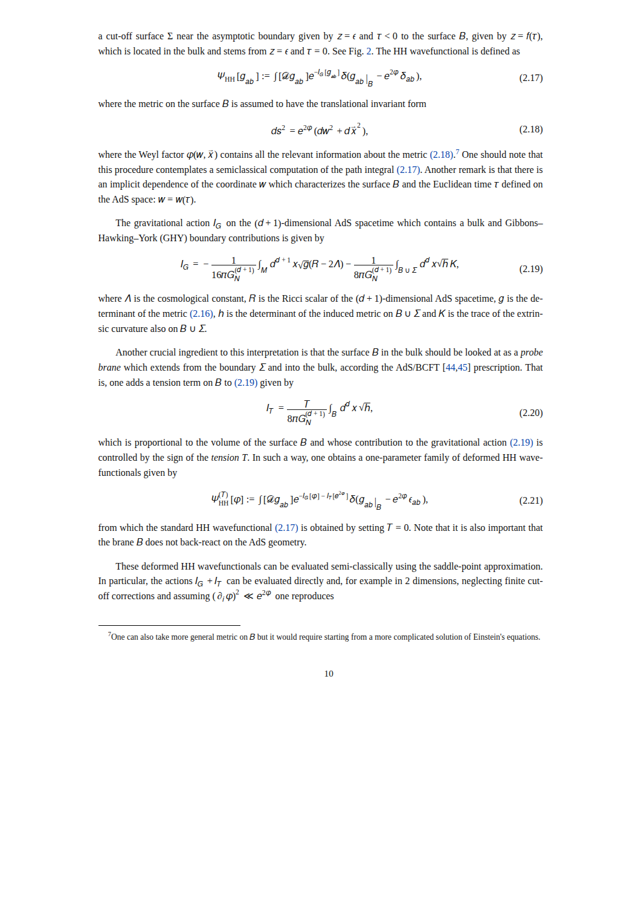a cut-off surface Σ near the asymptotic boundary given by z=ϵ and τ<0 to the surface B, given by z=f(τ), which is located in the bulk and stems from z=ϵ and τ=0. See Fig. 2. The HH wavefunctional is defined as
ΨHH [gab] := ∫ [𝒟gab] e−IG[gab] δ(gab|B −e2φδab) , (2.17)
where the metric on the surface B is assumed to have the translational invariant form
ds2 = e2φ (dw2+dx→2) , (2.18)
where the Weyl factor φ(w,x→) contains all the relevant information about the metric (2.18).7 One should note that this procedure contemplates a semiclassical computation of the path integral (2.17). Another remark is that there is an implicit dependence of the coordinate w which characterizes the surface B and the Euclidean time τ defined on the AdS space: w=w(τ).
The gravitational action IG on the (d+1)-dimensional AdS spacetime which contains a bulk and Gibbons–Hawking–York (GHY) boundary contributions is given by
IG = − 116πGN(d+1) ∫M dd+1x g (R−2Λ) − 18πGN(d+1) ∫B∪Σ ddx h K , (2.19)
where Λ is the cosmological constant, R is the Ricci scalar of the (d+1)-dimensional AdS spacetime, g is the determinant of the metric (2.16), h is the determinant of the induced metric on B∪Σ and K is the trace of the extrinsic curvature also on B∪Σ.
Another crucial ingredient to this interpretation is that the surface B in the bulk should be looked at as a probe brane which extends from the boundary Σ and into the bulk, according the AdS/BCFT [44,45] prescription. That is, one adds a tension term on B to (2.19) given by
IT = T8πGN(d+1) ∫B ddx h , (2.20)
which is proportional to the volume of the surface B and whose contribution to the gravitational action (2.19) is controlled by the sign of the tension T. In such a way, one obtains a one-parameter family of deformed HH wavefunctionals given by
ΨHH(T) [φ] := ∫ [𝒟gab] e−IG[φ]−IT[e2φ] δ(gab|B −e2φϵab) , (2.21)
from which the standard HH wavefunctional (2.17) is obtained by setting T=0. Note that it is also important that the brane B does not back-react on the AdS geometry.
These deformed HH wavefunctionals can be evaluated semi-classically using the saddle-point approximation. In particular, the actions IG+IT can be evaluated directly and, for example in 2 dimensions, neglecting finite cut-off corrections and assuming (∂iφ)2≪e2φ one reproduces
7One can also take more general metric on B but it would require starting from a more complicated solution of Einstein's equations.
10